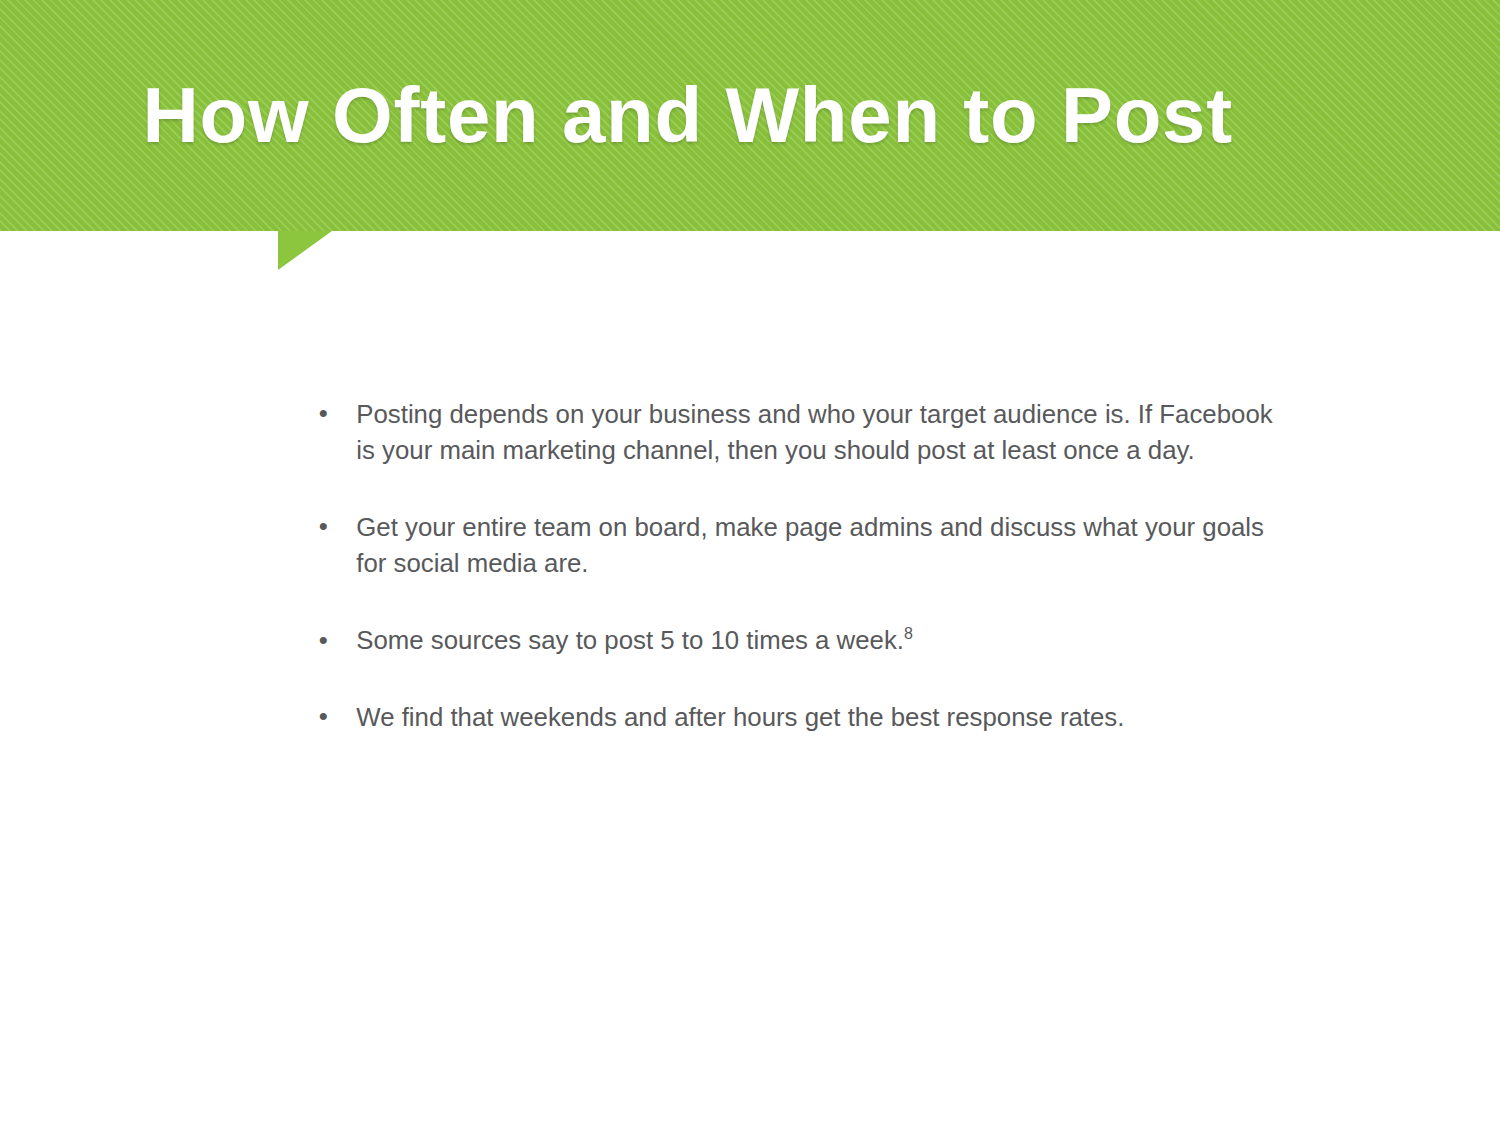How Often and When to Post
Posting depends on your business and who your target audience is. If Facebook is your main marketing channel, then you should post at least once a day.
Get your entire team on board, make page admins and discuss what your goals for social media are.
Some sources say to post 5 to 10 times a week.8
We find that weekends and after hours get the best response rates.